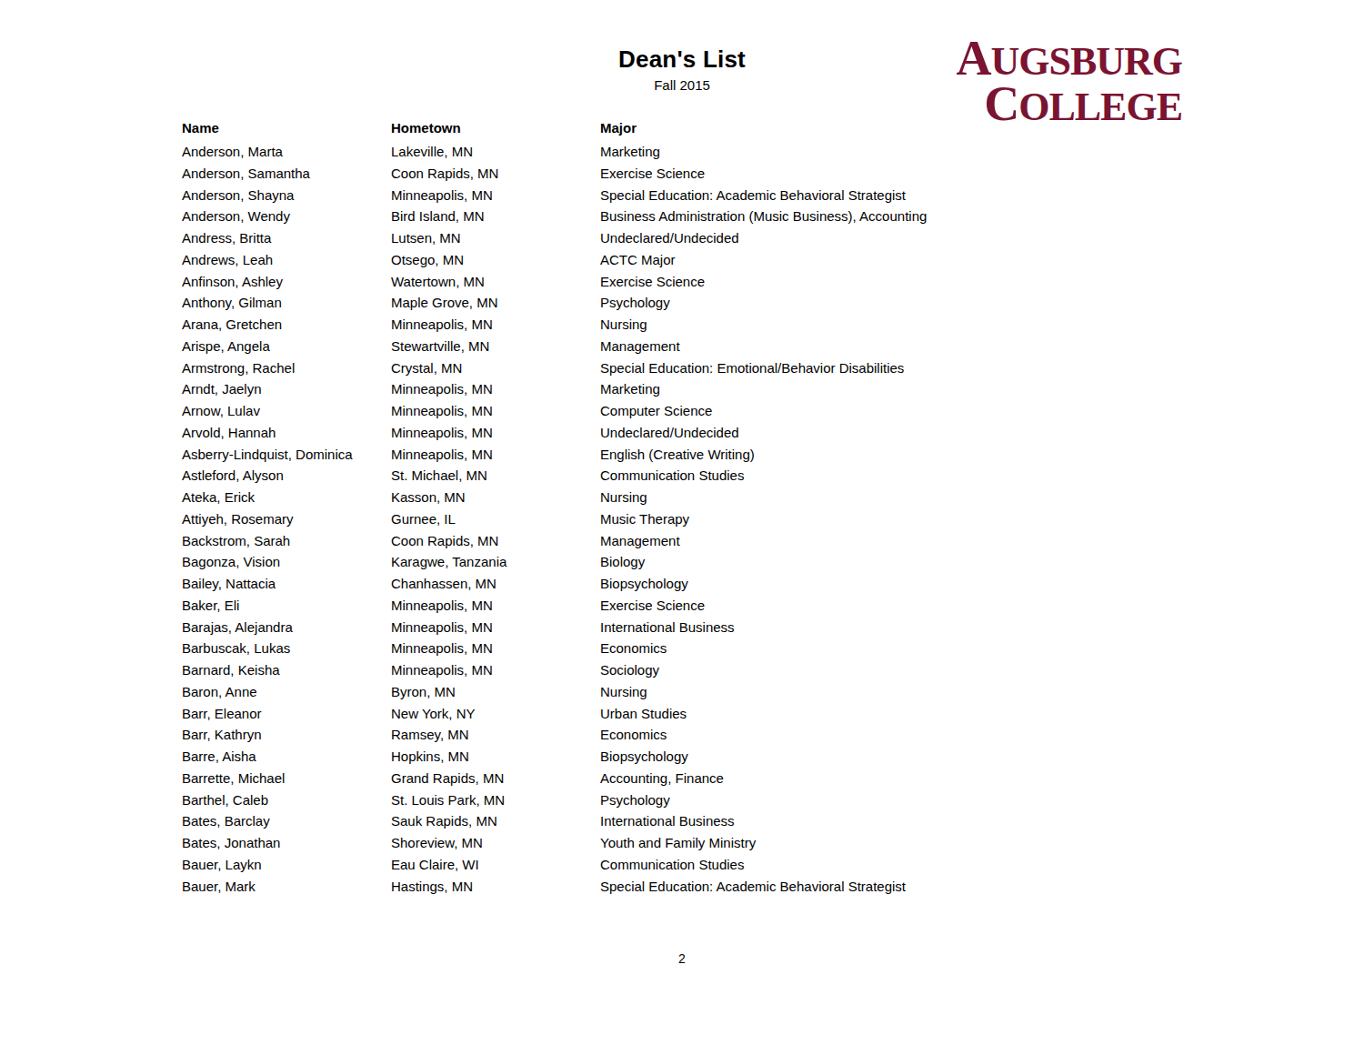Dean's List
Fall 2015
AUGSBURG COLLEGE
| Name | Hometown | Major |
| --- | --- | --- |
| Anderson, Marta | Lakeville, MN | Marketing |
| Anderson, Samantha | Coon Rapids, MN | Exercise Science |
| Anderson, Shayna | Minneapolis, MN | Special Education: Academic Behavioral Strategist |
| Anderson, Wendy | Bird Island, MN | Business Administration (Music Business), Accounting |
| Andress, Britta | Lutsen, MN | Undeclared/Undecided |
| Andrews, Leah | Otsego, MN | ACTC Major |
| Anfinson, Ashley | Watertown, MN | Exercise Science |
| Anthony, Gilman | Maple Grove, MN | Psychology |
| Arana, Gretchen | Minneapolis, MN | Nursing |
| Arispe, Angela | Stewartville, MN | Management |
| Armstrong, Rachel | Crystal, MN | Special Education: Emotional/Behavior Disabilities |
| Arndt, Jaelyn | Minneapolis, MN | Marketing |
| Arnow, Lulav | Minneapolis, MN | Computer Science |
| Arvold, Hannah | Minneapolis, MN | Undeclared/Undecided |
| Asberry-Lindquist, Dominica | Minneapolis, MN | English (Creative Writing) |
| Astleford, Alyson | St. Michael, MN | Communication Studies |
| Ateka, Erick | Kasson, MN | Nursing |
| Attiyeh, Rosemary | Gurnee, IL | Music Therapy |
| Backstrom, Sarah | Coon Rapids, MN | Management |
| Bagonza, Vision | Karagwe, Tanzania | Biology |
| Bailey, Nattacia | Chanhassen, MN | Biopsychology |
| Baker, Eli | Minneapolis, MN | Exercise Science |
| Barajas, Alejandra | Minneapolis, MN | International Business |
| Barbuscak, Lukas | Minneapolis, MN | Economics |
| Barnard, Keisha | Minneapolis, MN | Sociology |
| Baron, Anne | Byron, MN | Nursing |
| Barr, Eleanor | New York, NY | Urban Studies |
| Barr, Kathryn | Ramsey, MN | Economics |
| Barre, Aisha | Hopkins, MN | Biopsychology |
| Barrette, Michael | Grand Rapids, MN | Accounting, Finance |
| Barthel, Caleb | St. Louis Park, MN | Psychology |
| Bates, Barclay | Sauk Rapids, MN | International Business |
| Bates, Jonathan | Shoreview, MN | Youth and Family Ministry |
| Bauer, Laykn | Eau Claire, WI | Communication Studies |
| Bauer, Mark | Hastings, MN | Special Education: Academic Behavioral Strategist |
2